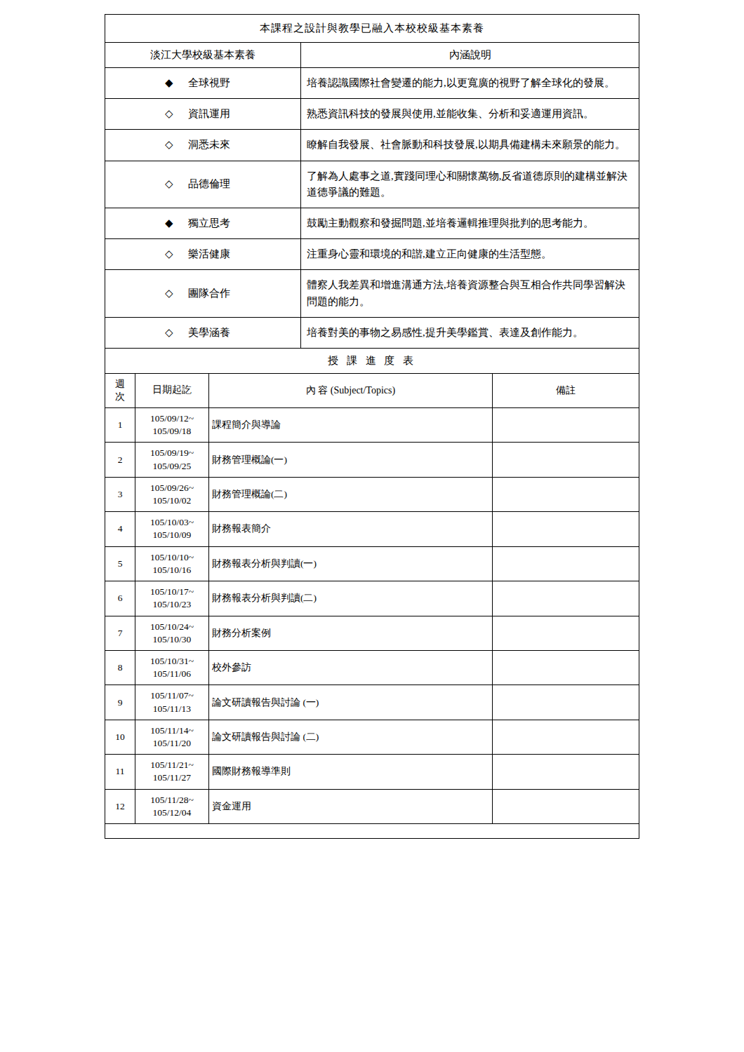| 本課程之設計與教學已融入本校校級基本素養 |
| 淡江大學校級基本素養 | 內涵說明 |
| ◆ 全球視野 | 培養認識國際社會變遷的能力,以更寬廣的視野了解全球化的發展。 |
| ◇ 資訊運用 | 熟悉資訊科技的發展與使用,並能收集、分析和妥適運用資訊。 |
| ◇ 洞悉未來 | 瞭解自我發展、社會脈動和科技發展,以期具備建構未來願景的能力。 |
| ◇ 品德倫理 | 了解為人處事之道,實踐同理心和關懷萬物,反省道德原則的建構並解決道德爭議的難題。 |
| ◆ 獨立思考 | 鼓勵主動觀察和發掘問題,並培養邏輯推理與批判的思考能力。 |
| ◇ 樂活健康 | 注重身心靈和環境的和諧,建立正向健康的生活型態。 |
| ◇ 團隊合作 | 體察人我差異和增進溝通方法,培養資源整合與互相合作共同學習解決問題的能力。 |
| ◇ 美學涵養 | 培養對美的事物之易感性,提升美學鑑賞、表達及創作能力。 |
| 授 課 進 度 表 |
| 週 次 | 日期起訖 | 內 容 (Subject/Topics) | 備註 |
| 1 | 105/09/12~ 105/09/18 | 課程簡介與導論 | |
| 2 | 105/09/19~ 105/09/25 | 財務管理概論(一) | |
| 3 | 105/09/26~ 105/10/02 | 財務管理概論(二) | |
| 4 | 105/10/03~ 105/10/09 | 財務報表簡介 | |
| 5 | 105/10/10~ 105/10/16 | 財務報表分析與判讀(一) | |
| 6 | 105/10/17~ 105/10/23 | 財務報表分析與判讀(二) | |
| 7 | 105/10/24~ 105/10/30 | 財務分析案例 | |
| 8 | 105/10/31~ 105/11/06 | 校外參訪 | |
| 9 | 105/11/07~ 105/11/13 | 論文研讀報告與討論 (一) | |
| 10 | 105/11/14~ 105/11/20 | 論文研讀報告與討論 (二) | |
| 11 | 105/11/21~ 105/11/27 | 國際財務報導準則 | |
| 12 | 105/11/28~ 105/12/04 | 資金運用 | |